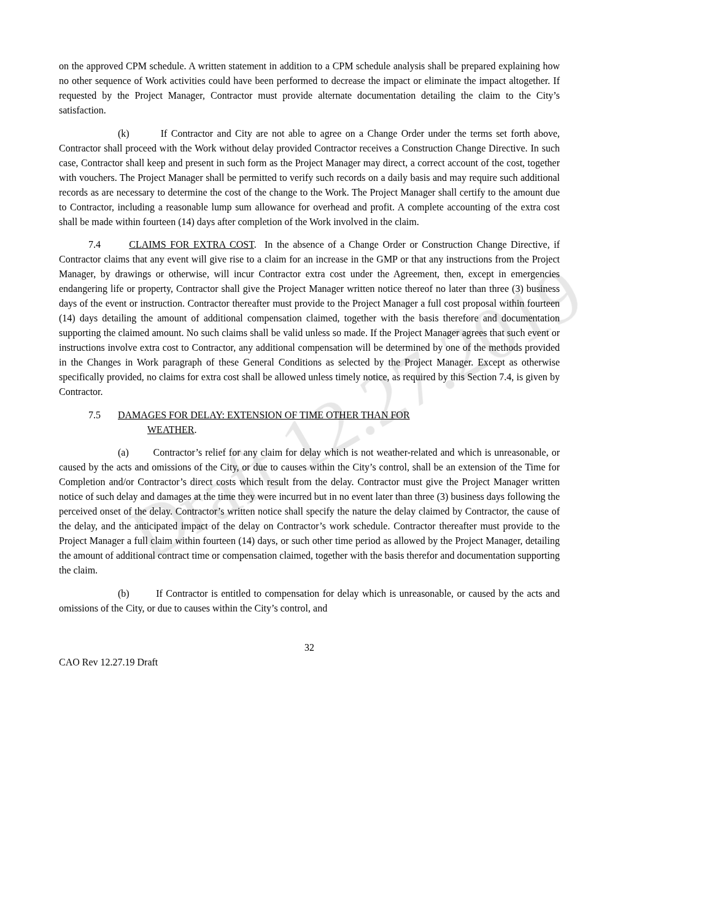Draft 12.27.2019
on the approved CPM schedule. A written statement in addition to a CPM schedule analysis shall be prepared explaining how no other sequence of Work activities could have been performed to decrease the impact or eliminate the impact altogether. If requested by the Project Manager, Contractor must provide alternate documentation detailing the claim to the City’s satisfaction.
(k) If Contractor and City are not able to agree on a Change Order under the terms set forth above, Contractor shall proceed with the Work without delay provided Contractor receives a Construction Change Directive. In such case, Contractor shall keep and present in such form as the Project Manager may direct, a correct account of the cost, together with vouchers. The Project Manager shall be permitted to verify such records on a daily basis and may require such additional records as are necessary to determine the cost of the change to the Work. The Project Manager shall certify to the amount due to Contractor, including a reasonable lump sum allowance for overhead and profit. A complete accounting of the extra cost shall be made within fourteen (14) days after completion of the Work involved in the claim.
7.4 CLAIMS FOR EXTRA COST. In the absence of a Change Order or Construction Change Directive, if Contractor claims that any event will give rise to a claim for an increase in the GMP or that any instructions from the Project Manager, by drawings or otherwise, will incur Contractor extra cost under the Agreement, then, except in emergencies endangering life or property, Contractor shall give the Project Manager written notice thereof no later than three (3) business days of the event or instruction. Contractor thereafter must provide to the Project Manager a full cost proposal within fourteen (14) days detailing the amount of additional compensation claimed, together with the basis therefore and documentation supporting the claimed amount. No such claims shall be valid unless so made. If the Project Manager agrees that such event or instructions involve extra cost to Contractor, any additional compensation will be determined by one of the methods provided in the Changes in Work paragraph of these General Conditions as selected by the Project Manager. Except as otherwise specifically provided, no claims for extra cost shall be allowed unless timely notice, as required by this Section 7.4, is given by Contractor.
7.5 DAMAGES FOR DELAY: EXTENSION OF TIME OTHER THAN FOR
WEATHER.
(a) Contractor’s relief for any claim for delay which is not weather-related and which is unreasonable, or caused by the acts and omissions of the City, or due to causes within the City’s control, shall be an extension of the Time for Completion and/or Contractor’s direct costs which result from the delay. Contractor must give the Project Manager written notice of such delay and damages at the time they were incurred but in no event later than three (3) business days following the perceived onset of the delay. Contractor’s written notice shall specify the nature the delay claimed by Contractor, the cause of the delay, and the anticipated impact of the delay on Contractor’s work schedule. Contractor thereafter must provide to the Project Manager a full claim within fourteen (14) days, or such other time period as allowed by the Project Manager, detailing the amount of additional contract time or compensation claimed, together with the basis therefor and documentation supporting the claim.
(b) If Contractor is entitled to compensation for delay which is unreasonable, or caused by the acts and omissions of the City, or due to causes within the City’s control, and
32
CAO Rev 12.27.19 Draft